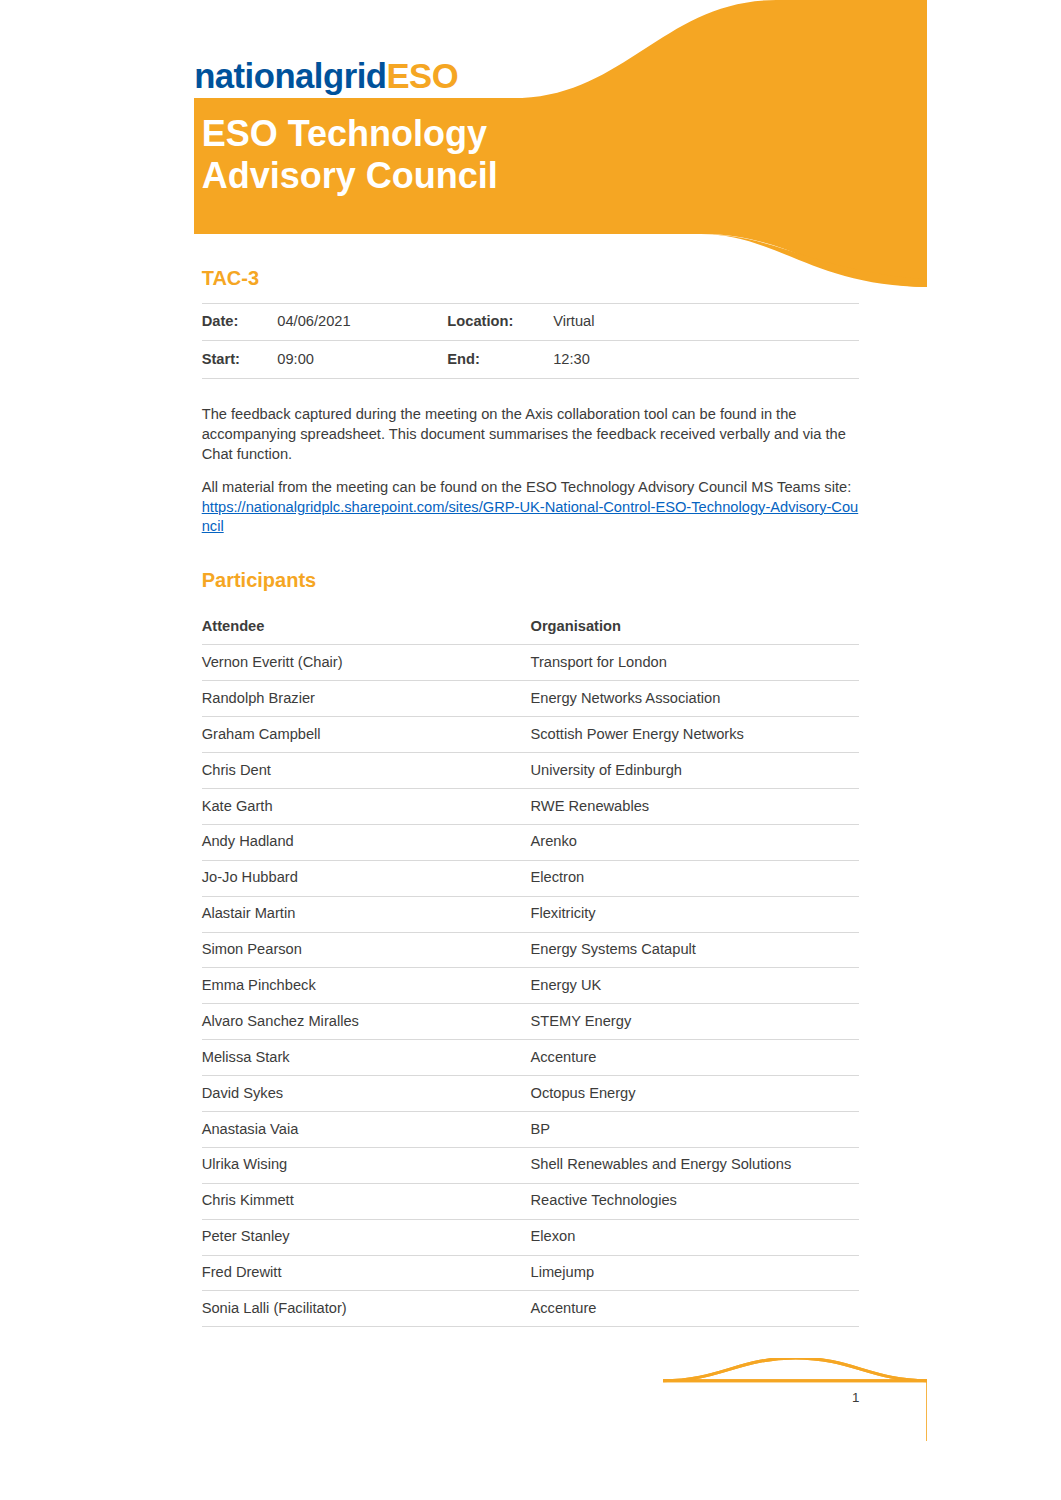national grid ESO
ESO Technology Advisory Council
TAC-3
| Date: | 04/06/2021 | Location: | Virtual |
| Start: | 09:00 | End: | 12:30 |
The feedback captured during the meeting on the Axis collaboration tool can be found in the accompanying spreadsheet. This document summarises the feedback received verbally and via the Chat function.
All material from the meeting can be found on the ESO Technology Advisory Council MS Teams site:
https://nationalgridplc.sharepoint.com/sites/GRP-UK-National-Control-ESO-Technology-Advisory-Council
Participants
| Attendee | Organisation |
| --- | --- |
| Vernon Everitt (Chair) | Transport for London |
| Randolph Brazier | Energy Networks Association |
| Graham Campbell | Scottish Power Energy Networks |
| Chris Dent | University of Edinburgh |
| Kate Garth | RWE Renewables |
| Andy Hadland | Arenko |
| Jo-Jo Hubbard | Electron |
| Alastair Martin | Flexitricity |
| Simon Pearson | Energy Systems Catapult |
| Emma Pinchbeck | Energy UK |
| Alvaro Sanchez Miralles | STEMY Energy |
| Melissa Stark | Accenture |
| David Sykes | Octopus Energy |
| Anastasia Vaia | BP |
| Ulrika Wising | Shell Renewables and Energy Solutions |
| Chris Kimmett | Reactive Technologies |
| Peter Stanley | Elexon |
| Fred Drewitt | Limejump |
| Sonia Lalli (Facilitator) | Accenture |
1